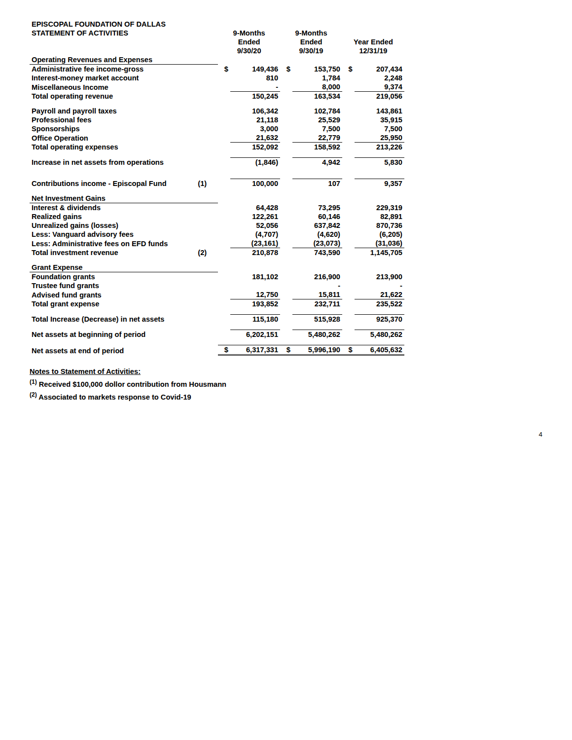| EPISCOPAL FOUNDATION OF DALLAS | |
| STATEMENT OF ACTIVITIES | 9-Months | 9-Months | |
| | Ended | Ended | Year Ended |
| | 9/30/20 | 9/30/19 | 12/31/19 |
| Operating Revenues and Expenses | |
| Administrative fee income-gross | | $ | 149,436 | $ | 153,750 | $ | 207,434 |
| Interest-money market account | | | 810 | | 1,784 | | 2,248 |
| Miscellaneous Income | | | - | | 8,000 | | 9,374 |
| Total operating revenue | | | 150,245 | | 163,534 | | 219,056 |
| Payroll and payroll taxes | | | 106,342 | | 102,784 | | 143,861 |
| Professional fees | | | 21,118 | | 25,529 | | 35,915 |
| Sponsorships | | | 3,000 | | 7,500 | | 7,500 |
| Office Operation | | | 21,632 | | 22,779 | | 25,950 |
| Total operating expenses | | | 152,092 | | 158,592 | | 213,226 |
| Increase in net assets from operations | | | (1,846) | | 4,942 | | 5,830 |
| Contributions income - Episcopal Fund | (1) | | 100,000 | | 107 | | 9,357 |
| Net Investment Gains | |
| Interest & dividends | | | 64,428 | | 73,295 | | 229,319 |
| Realized gains | | | 122,261 | | 60,146 | | 82,891 |
| Unrealized gains (losses) | | | 52,056 | | 637,842 | | 870,736 |
| Less: Vanguard advisory fees | | | (4,707) | | (4,620) | | (6,205) |
| Less: Administrative fees on EFD funds | | | (23,161) | | (23,073) | | (31,036) |
| Total investment revenue | (2) | | 210,878 | | 743,590 | | 1,145,705 |
| Grant Expense | |
| Foundation grants | | | 181,102 | | 216,900 | | 213,900 |
| Trustee fund grants | | | | | - | | - |
| Advised fund grants | | | 12,750 | | 15,811 | | 21,622 |
| Total grant expense | | | 193,852 | | 232,711 | | 235,522 |
| Total Increase (Decrease) in net assets | | | 115,180 | | 515,928 | | 925,370 |
| Net assets at beginning of period | | | 6,202,151 | | 5,480,262 | | 5,480,262 |
| Net assets at end of period | | $ | 6,317,331 | $ | 5,996,190 | $ | 6,405,632 |
Notes to Statement of Activities:
(1) Received $100,000 dollor contribution from Housmann
(2) Associated to markets response to Covid-19
4